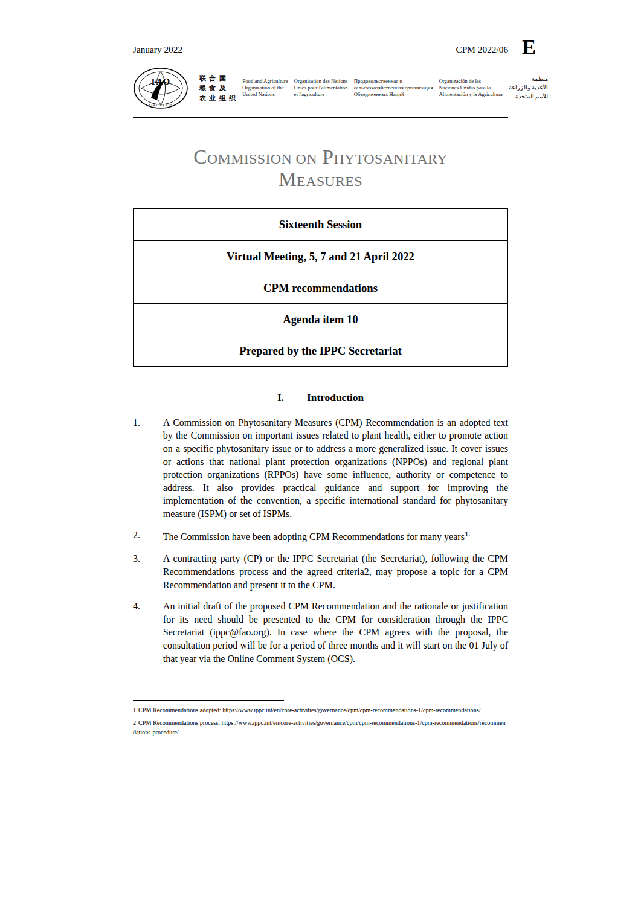E
January 2022
CPM 2022/06
FAO FIAT PANIS
联 合 国
粮 食 及
农 业 组 织
Food and Agriculture
Organization of the
United Nations
Organisation des Nations
Unies pour l'alimentation
et l'agriculture
Продовольственная и
сельскохозяйственная организация
Объединенных Наций
Organización de las
Naciones Unidas para la
Alimentación y la Agricultura
منظمة
الأغذية والزراعة
للأمم المتحدة
COMMISSION ON PHYTOSANITARY
MEASURES
| Sixteenth Session |
| Virtual Meeting, 5, 7 and 21 April 2022 |
| CPM recommendations |
| Agenda item 10 |
| Prepared by the IPPC Secretariat |
I. Introduction
1. A Commission on Phytosanitary Measures (CPM) Recommendation is an adopted text by the Commission on important issues related to plant health, either to promote action on a specific phytosanitary issue or to address a more generalized issue. It cover issues or actions that national plant protection organizations (NPPOs) and regional plant protection organizations (RPPOs) have some influence, authority or competence to address. It also provides practical guidance and support for improving the implementation of the convention, a specific international standard for phytosanitary measure (ISPM) or set of ISPMs.
2. The Commission have been adopting CPM Recommendations for many years1.
3. A contracting party (CP) or the IPPC Secretariat (the Secretariat), following the CPM Recommendations process and the agreed criteria2, may propose a topic for a CPM Recommendation and present it to the CPM.
4. An initial draft of the proposed CPM Recommendation and the rationale or justification for its need should be presented to the CPM for consideration through the IPPC Secretariat (ippc@fao.org). In case where the CPM agrees with the proposal, the consultation period will be for a period of three months and it will start on the 01 July of that year via the Online Comment System (OCS).
1 CPM Recommendations adopted: https://www.ippc.int/en/core-activities/governance/cpm/cpm-recommendations-1/cpm-recommendations/
2 CPM Recommendations process: https://www.ippc.int/en/core-activities/governance/cpm/cpm-recommendations-1/cpm-recommendations/recommendations-procedure/